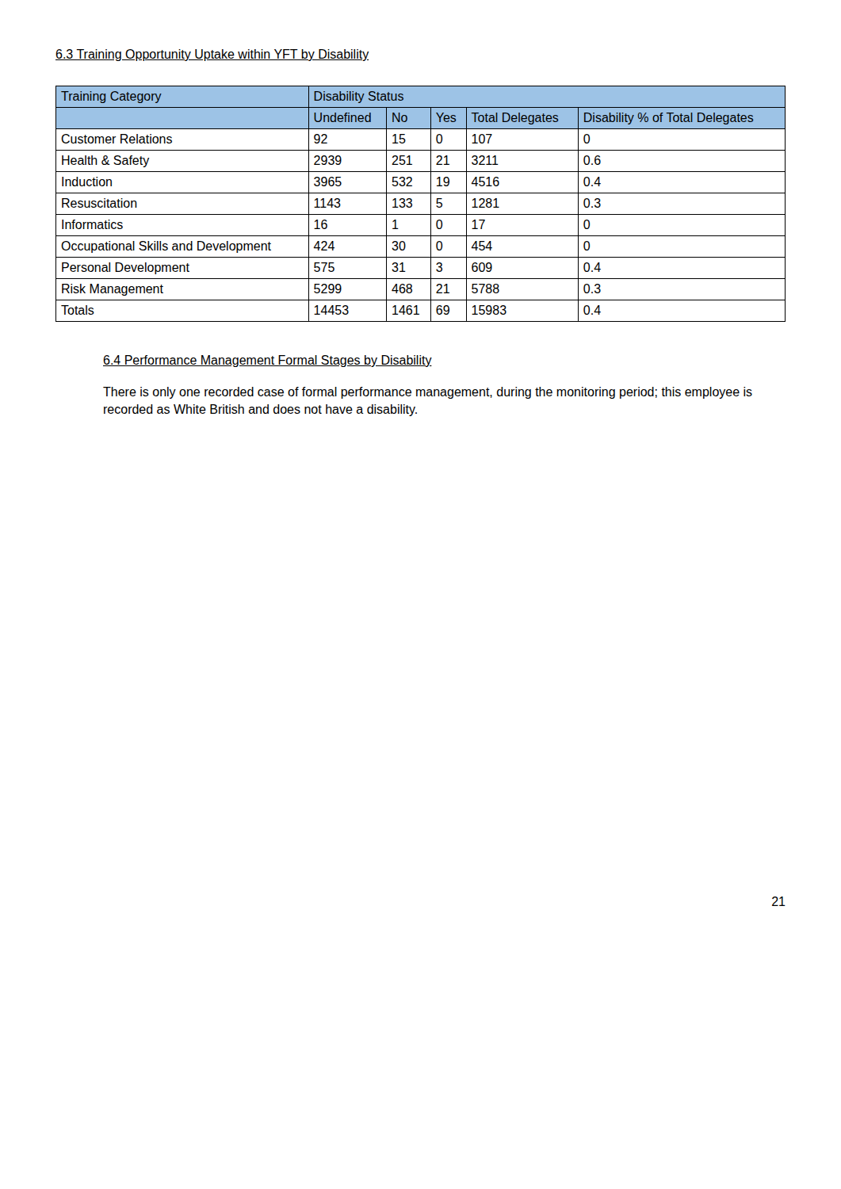6.3 Training Opportunity Uptake within YFT by Disability
| Training Category | Disability Status |
| --- | --- |
| | Undefined | No | Yes | Total Delegates | Disability % of Total Delegates |
| Customer Relations | 92 | 15 | 0 | 107 | 0 |
| Health & Safety | 2939 | 251 | 21 | 3211 | 0.6 |
| Induction | 3965 | 532 | 19 | 4516 | 0.4 |
| Resuscitation | 1143 | 133 | 5 | 1281 | 0.3 |
| Informatics | 16 | 1 | 0 | 17 | 0 |
| Occupational Skills and Development | 424 | 30 | 0 | 454 | 0 |
| Personal Development | 575 | 31 | 3 | 609 | 0.4 |
| Risk Management | 5299 | 468 | 21 | 5788 | 0.3 |
| Totals | 14453 | 1461 | 69 | 15983 | 0.4 |
6.4 Performance Management Formal Stages by Disability
There is only one recorded case of formal performance management, during the monitoring period; this employee is recorded as White British and does not have a disability.
21